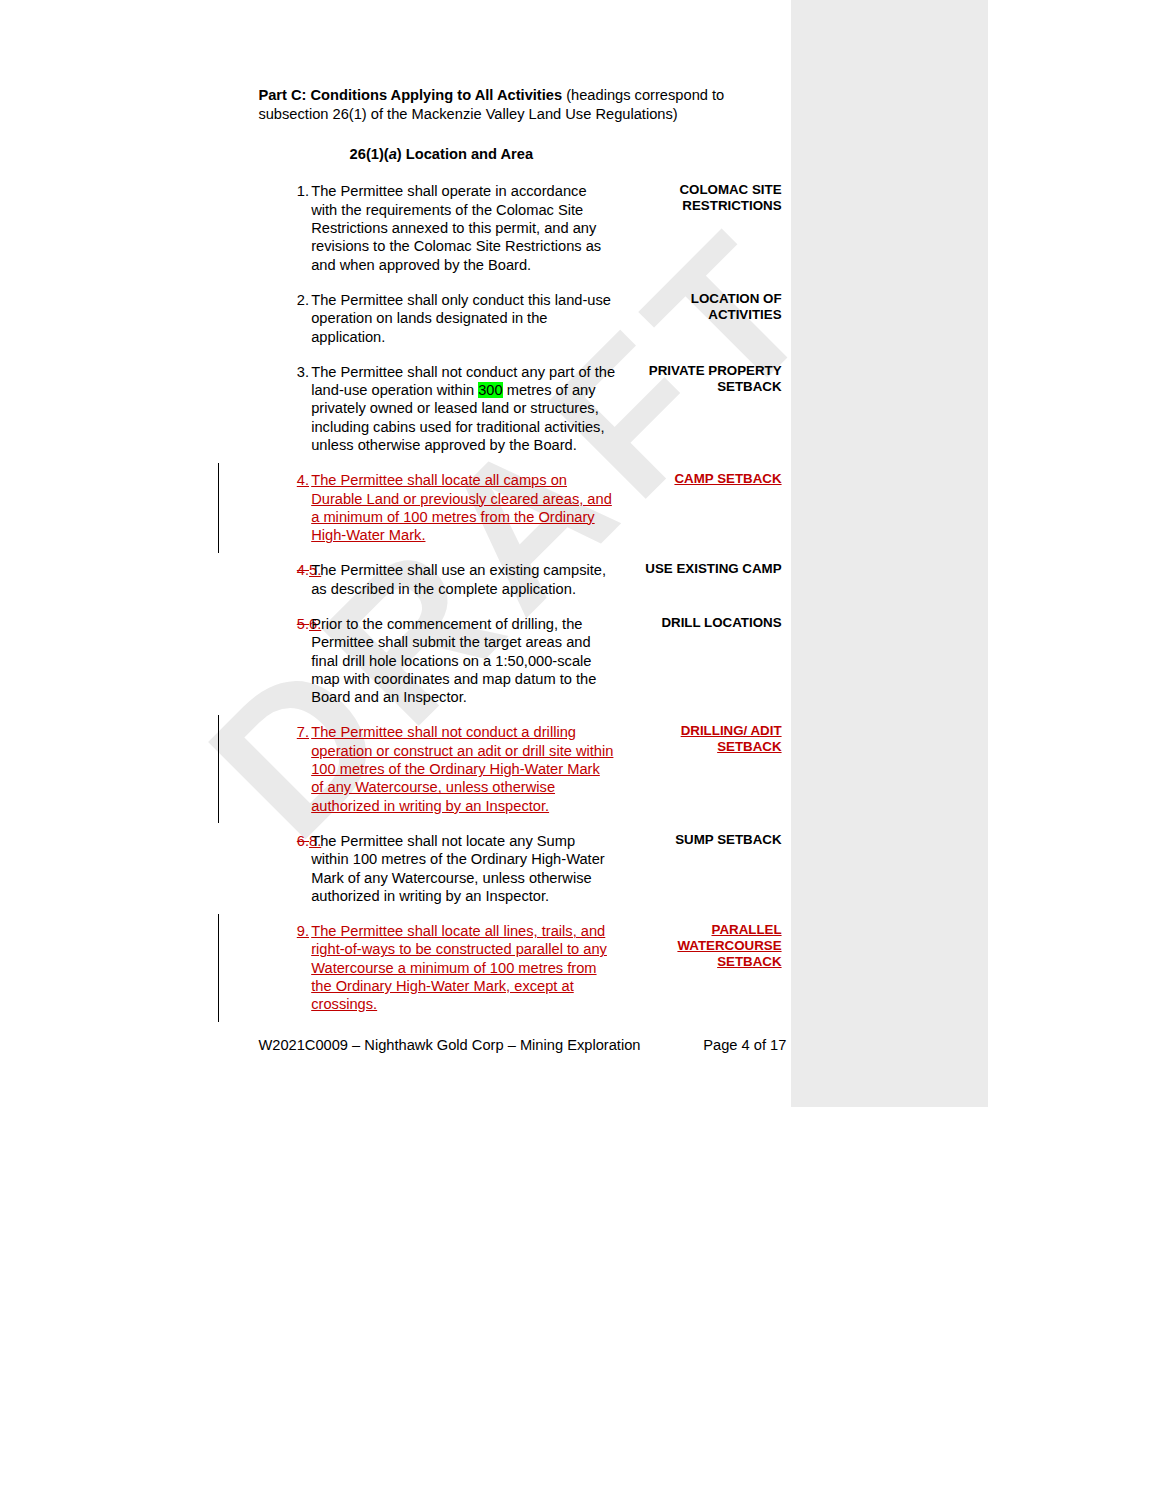DRAFT
Part C: Conditions Applying to All Activities (headings correspond to subsection 26(1) of the Mackenzie Valley Land Use Regulations)
26(1)(a) Location and Area
1.
The Permittee shall operate in accordance with the requirements of the Colomac Site Restrictions annexed to this permit, and any revisions to the Colomac Site Restrictions as and when approved by the Board.
COLOMAC SITE RESTRICTIONS
2.
The Permittee shall only conduct this land-use operation on lands designated in the application.
LOCATION OF ACTIVITIES
3.
The Permittee shall not conduct any part of the land-use operation within 300 metres of any privately owned or leased land or structures, including cabins used for traditional activities, unless otherwise approved by the Board.
PRIVATE PROPERTY SETBACK
4.
The Permittee shall locate all camps on Durable Land or previously cleared areas, and a minimum of 100 metres from the Ordinary High-Water Mark.
CAMP SETBACK
4. 5.
The Permittee shall use an existing campsite, as described in the complete application.
USE EXISTING CAMP
5. 6.
Prior to the commencement of drilling, the Permittee shall submit the target areas and final drill hole locations on a 1:50,000-scale map with coordinates and map datum to the Board and an Inspector.
DRILL LOCATIONS
7.
The Permittee shall not conduct a drilling operation or construct an adit or drill site within 100 metres of the Ordinary High-Water Mark of any Watercourse, unless otherwise authorized in writing by an Inspector.
DRILLING/ ADIT SETBACK
6. 8.
The Permittee shall not locate any Sump within 100 metres of the Ordinary High-Water Mark of any Watercourse, unless otherwise authorized in writing by an Inspector.
SUMP SETBACK
9.
The Permittee shall locate all lines, trails, and right-of-ways to be constructed parallel to any Watercourse a minimum of 100 metres from the Ordinary High-Water Mark, except at crossings.
PARALLEL WATERCOURSE SETBACK
W2021C0009 – Nighthawk Gold Corp – Mining Exploration
Page 4 of 17